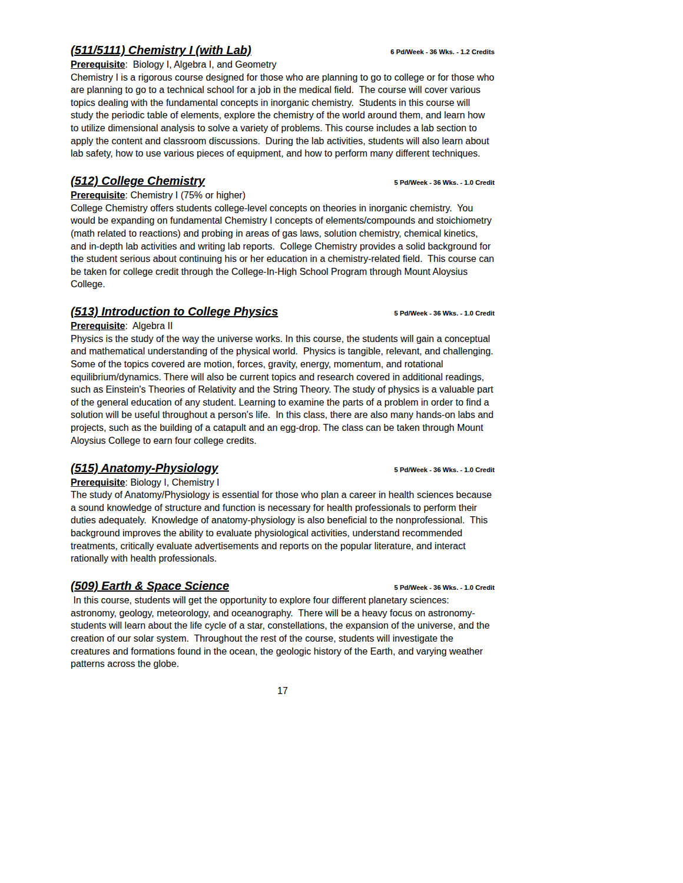(511/5111) Chemistry I (with Lab)
6 Pd/Week - 36 Wks. - 1.2 Credits
Prerequisite: Biology I, Algebra I, and Geometry
Chemistry I is a rigorous course designed for those who are planning to go to college or for those who are planning to go to a technical school for a job in the medical field. The course will cover various topics dealing with the fundamental concepts in inorganic chemistry. Students in this course will study the periodic table of elements, explore the chemistry of the world around them, and learn how to utilize dimensional analysis to solve a variety of problems. This course includes a lab section to apply the content and classroom discussions. During the lab activities, students will also learn about lab safety, how to use various pieces of equipment, and how to perform many different techniques.
(512) College Chemistry
5 Pd/Week - 36 Wks. - 1.0 Credit
Prerequisite: Chemistry I (75% or higher)
College Chemistry offers students college-level concepts on theories in inorganic chemistry. You would be expanding on fundamental Chemistry I concepts of elements/compounds and stoichiometry (math related to reactions) and probing in areas of gas laws, solution chemistry, chemical kinetics, and in-depth lab activities and writing lab reports. College Chemistry provides a solid background for the student serious about continuing his or her education in a chemistry-related field. This course can be taken for college credit through the College-In-High School Program through Mount Aloysius College.
(513) Introduction to College Physics
5 Pd/Week - 36 Wks. - 1.0 Credit
Prerequisite: Algebra II
Physics is the study of the way the universe works. In this course, the students will gain a conceptual and mathematical understanding of the physical world. Physics is tangible, relevant, and challenging. Some of the topics covered are motion, forces, gravity, energy, momentum, and rotational equilibrium/dynamics. There will also be current topics and research covered in additional readings, such as Einstein's Theories of Relativity and the String Theory. The study of physics is a valuable part of the general education of any student. Learning to examine the parts of a problem in order to find a solution will be useful throughout a person's life. In this class, there are also many hands-on labs and projects, such as the building of a catapult and an egg-drop. The class can be taken through Mount Aloysius College to earn four college credits.
(515) Anatomy-Physiology
5 Pd/Week - 36 Wks. - 1.0 Credit
Prerequisite: Biology I, Chemistry I
The study of Anatomy/Physiology is essential for those who plan a career in health sciences because a sound knowledge of structure and function is necessary for health professionals to perform their duties adequately. Knowledge of anatomy-physiology is also beneficial to the nonprofessional. This background improves the ability to evaluate physiological activities, understand recommended treatments, critically evaluate advertisements and reports on the popular literature, and interact rationally with health professionals.
(509) Earth & Space Science
5 Pd/Week - 36 Wks. - 1.0 Credit
In this course, students will get the opportunity to explore four different planetary sciences: astronomy, geology, meteorology, and oceanography. There will be a heavy focus on astronomy- students will learn about the life cycle of a star, constellations, the expansion of the universe, and the creation of our solar system. Throughout the rest of the course, students will investigate the creatures and formations found in the ocean, the geologic history of the Earth, and varying weather patterns across the globe.
17